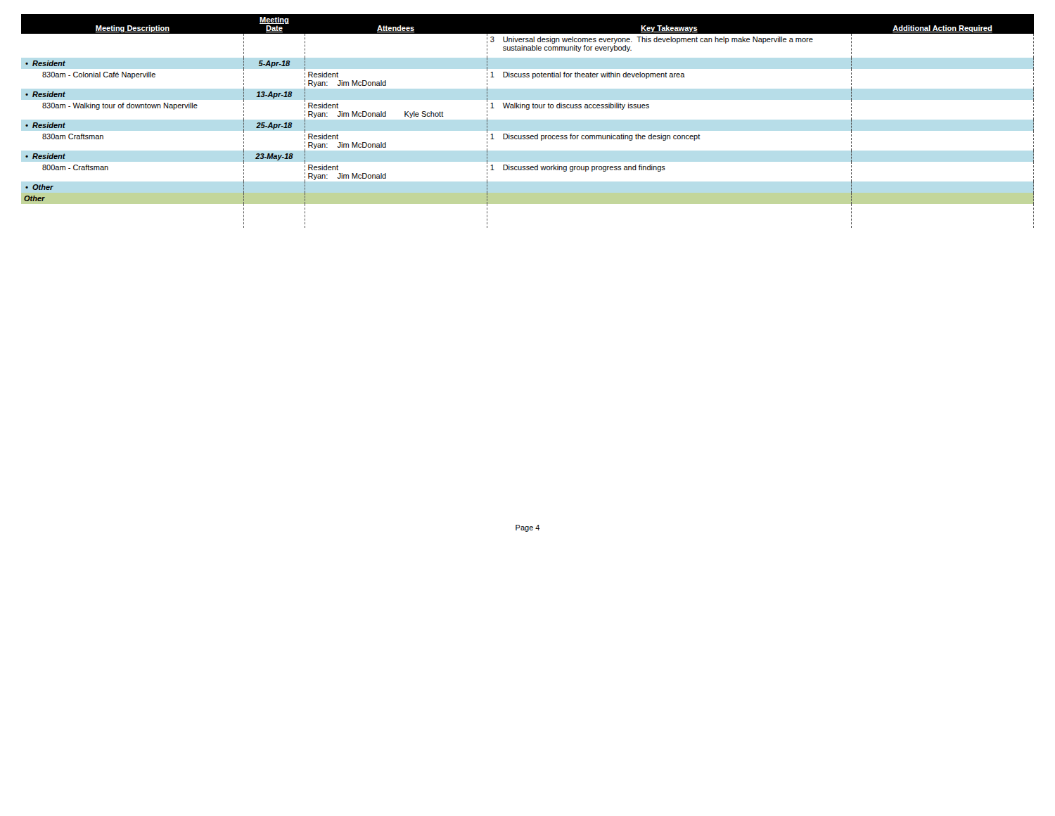| Meeting Description | Meeting Date | Attendees | Key Takeaways | Additional Action Required |
| --- | --- | --- | --- | --- |
| | | | 3 Universal design welcomes everyone. This development can help make Naperville a more sustainable community for everybody. | |
| • Resident | 5-Apr-18 | | | |
| 830am - Colonial Café Naperville | | Resident Ryan: Jim McDonald | 1 Discuss potential for theater within development area | |
| • Resident | 13-Apr-18 | | | |
| 830am - Walking tour of downtown Naperville | | Resident Ryan: Jim McDonald Kyle Schott | 1 Walking tour to discuss accessibility issues | |
| • Resident | 25-Apr-18 | | | |
| 830am Craftsman | | Resident Ryan: Jim McDonald | 1 Discussed process for communicating the design concept | |
| • Resident | 23-May-18 | | | |
| 800am - Craftsman | | Resident Ryan: Jim McDonald | 1 Discussed working group progress and findings | |
| • Other | | | | |
| Other | | | | |
Page 4